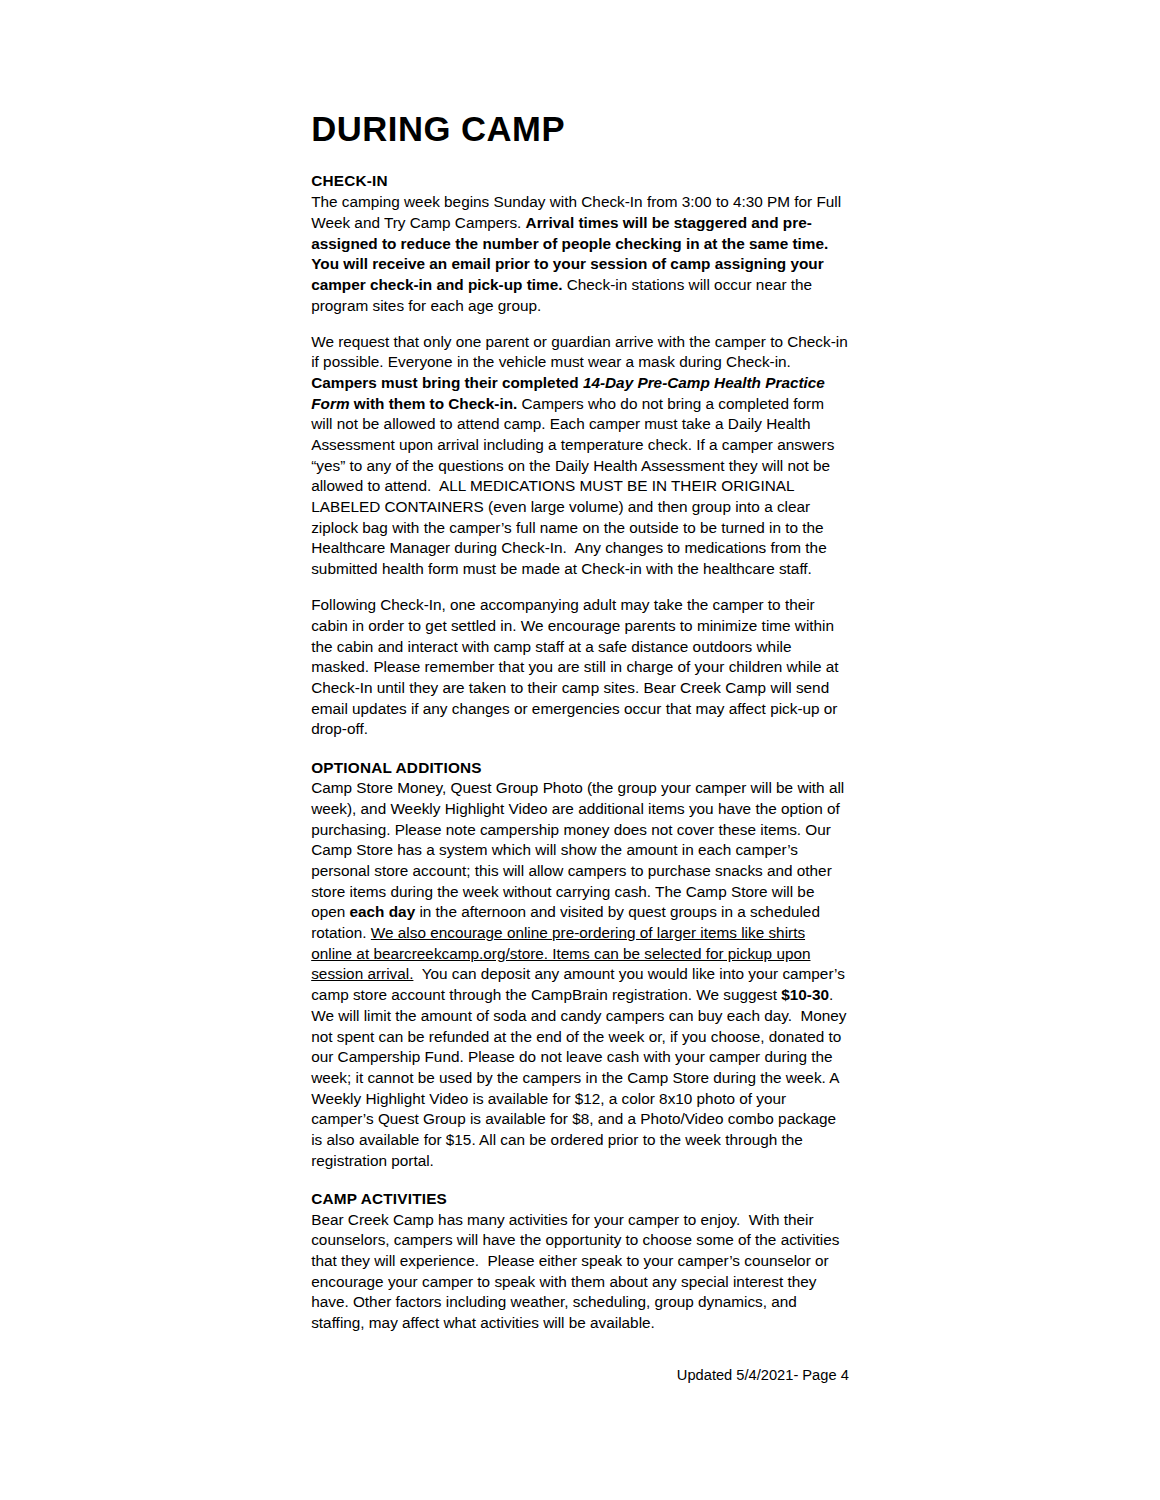DURING CAMP
CHECK-IN
The camping week begins Sunday with Check-In from 3:00 to 4:30 PM for Full Week and Try Camp Campers. Arrival times will be staggered and pre-assigned to reduce the number of people checking in at the same time. You will receive an email prior to your session of camp assigning your camper check-in and pick-up time. Check-in stations will occur near the program sites for each age group.
We request that only one parent or guardian arrive with the camper to Check-in if possible. Everyone in the vehicle must wear a mask during Check-in. Campers must bring their completed 14-Day Pre-Camp Health Practice Form with them to Check-in. Campers who do not bring a completed form will not be allowed to attend camp. Each camper must take a Daily Health Assessment upon arrival including a temperature check. If a camper answers “yes” to any of the questions on the Daily Health Assessment they will not be allowed to attend. ALL MEDICATIONS MUST BE IN THEIR ORIGINAL LABELED CONTAINERS (even large volume) and then group into a clear ziplock bag with the camper’s full name on the outside to be turned in to the Healthcare Manager during Check-In. Any changes to medications from the submitted health form must be made at Check-in with the healthcare staff.
Following Check-In, one accompanying adult may take the camper to their cabin in order to get settled in. We encourage parents to minimize time within the cabin and interact with camp staff at a safe distance outdoors while masked. Please remember that you are still in charge of your children while at Check-In until they are taken to their camp sites. Bear Creek Camp will send email updates if any changes or emergencies occur that may affect pick-up or drop-off.
OPTIONAL ADDITIONS
Camp Store Money, Quest Group Photo (the group your camper will be with all week), and Weekly Highlight Video are additional items you have the option of purchasing. Please note campership money does not cover these items. Our Camp Store has a system which will show the amount in each camper’s personal store account; this will allow campers to purchase snacks and other store items during the week without carrying cash. The Camp Store will be open each day in the afternoon and visited by quest groups in a scheduled rotation. We also encourage online pre-ordering of larger items like shirts online at bearcreekcamp.org/store. Items can be selected for pickup upon session arrival. You can deposit any amount you would like into your camper’s camp store account through the CampBrain registration. We suggest $10-30. We will limit the amount of soda and candy campers can buy each day. Money not spent can be refunded at the end of the week or, if you choose, donated to our Campership Fund. Please do not leave cash with your camper during the week; it cannot be used by the campers in the Camp Store during the week. A Weekly Highlight Video is available for $12, a color 8x10 photo of your camper’s Quest Group is available for $8, and a Photo/Video combo package is also available for $15. All can be ordered prior to the week through the registration portal.
CAMP ACTIVITIES
Bear Creek Camp has many activities for your camper to enjoy. With their counselors, campers will have the opportunity to choose some of the activities that they will experience. Please either speak to your camper’s counselor or encourage your camper to speak with them about any special interest they have. Other factors including weather, scheduling, group dynamics, and staffing, may affect what activities will be available.
Updated 5/4/2021- Page 4